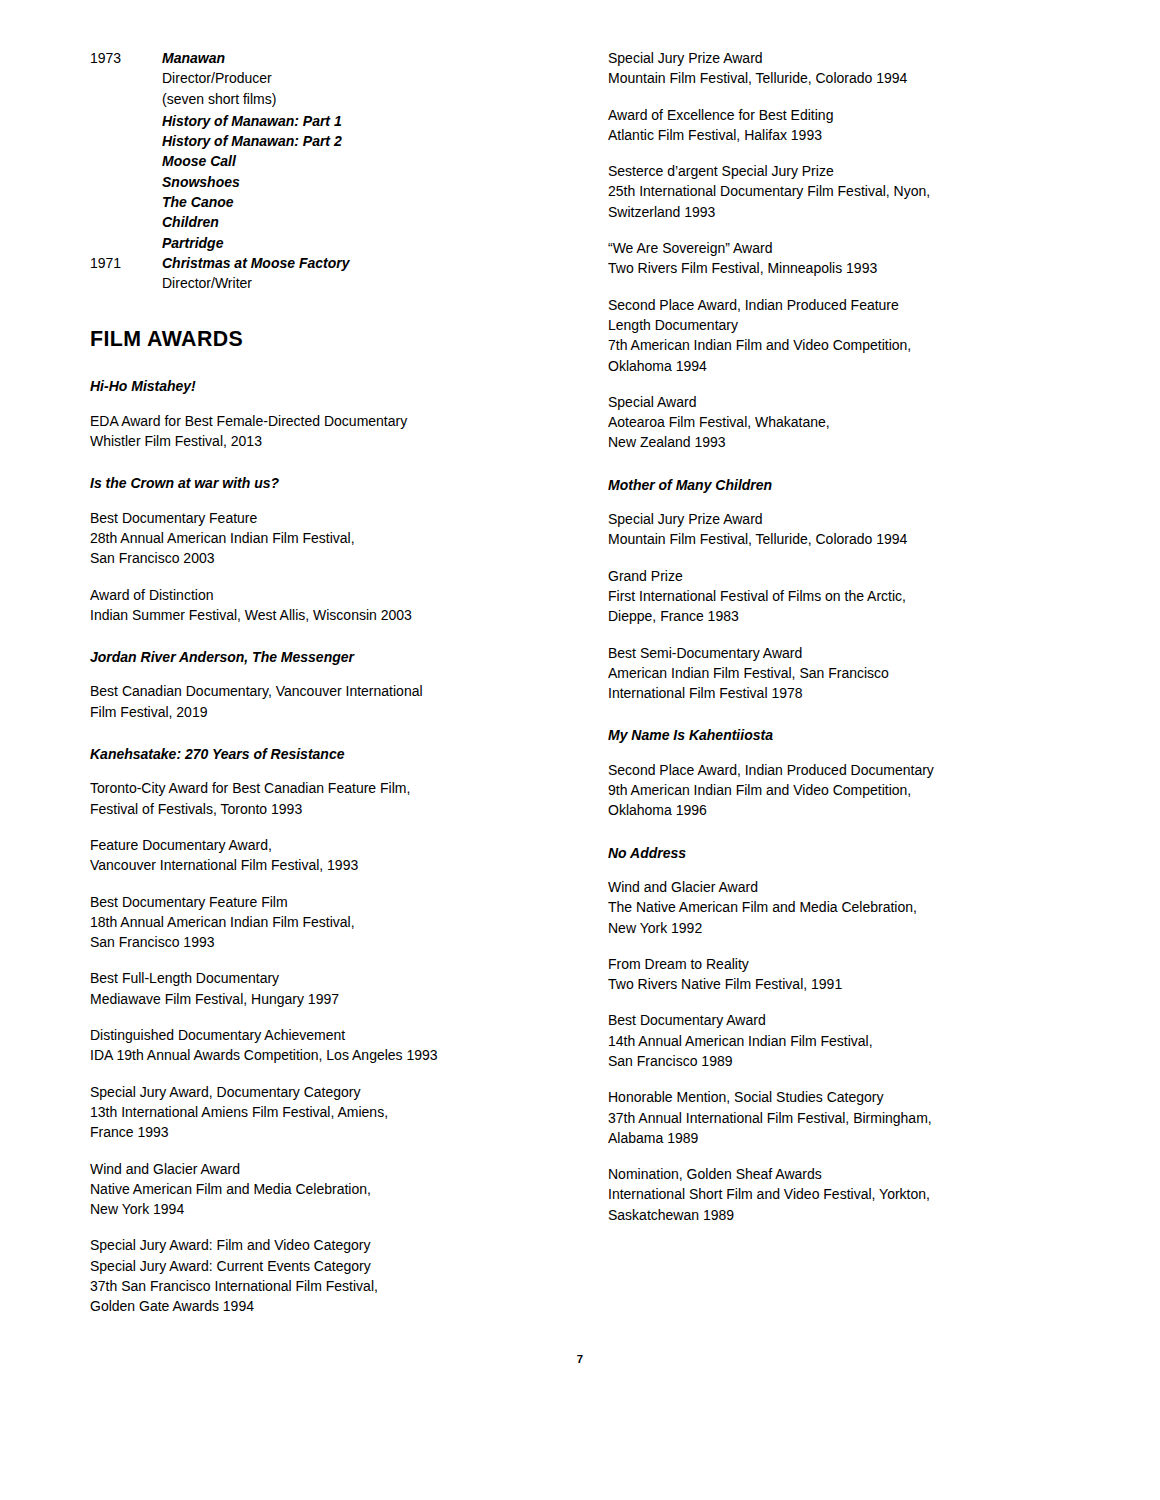1973
Manawan
Director/Producer
(seven short films)
History of Manawan: Part 1
History of Manawan: Part 2
Moose Call
Snowshoes
The Canoe
Children
Partridge
1971
Christmas at Moose Factory
Director/Writer
FILM AWARDS
Hi-Ho Mistahey!
EDA Award for Best Female-Directed Documentary
Whistler Film Festival, 2013
Is the Crown at war with us?
Best Documentary Feature
28th Annual American Indian Film Festival,
San Francisco 2003
Award of Distinction
Indian Summer Festival, West Allis, Wisconsin 2003
Jordan River Anderson, The Messenger
Best Canadian Documentary, Vancouver International
Film Festival, 2019
Kanehsatake: 270 Years of Resistance
Toronto-City Award for Best Canadian Feature Film,
Festival of Festivals, Toronto 1993
Feature Documentary Award,
Vancouver International Film Festival, 1993
Best Documentary Feature Film
18th Annual American Indian Film Festival,
San Francisco 1993
Best Full-Length Documentary
Mediawave Film Festival, Hungary 1997
Distinguished Documentary Achievement
IDA 19th Annual Awards Competition, Los Angeles 1993
Special Jury Award, Documentary Category
13th International Amiens Film Festival, Amiens,
France 1993
Wind and Glacier Award
Native American Film and Media Celebration,
New York 1994
Special Jury Award: Film and Video Category
Special Jury Award: Current Events Category
37th San Francisco International Film Festival,
Golden Gate Awards 1994
Special Jury Prize Award
Mountain Film Festival, Telluride, Colorado 1994
Award of Excellence for Best Editing
Atlantic Film Festival, Halifax 1993
Sesterce d’argent Special Jury Prize
25th International Documentary Film Festival, Nyon,
Switzerland 1993
“We Are Sovereign” Award
Two Rivers Film Festival, Minneapolis 1993
Second Place Award, Indian Produced Feature
Length Documentary
7th American Indian Film and Video Competition,
Oklahoma 1994
Special Award
Aotearoa Film Festival, Whakatane,
New Zealand 1993
Mother of Many Children
Special Jury Prize Award
Mountain Film Festival, Telluride, Colorado 1994
Grand Prize
First International Festival of Films on the Arctic,
Dieppe, France 1983
Best Semi-Documentary Award
American Indian Film Festival, San Francisco
International Film Festival 1978
My Name Is Kahentiiosta
Second Place Award, Indian Produced Documentary
9th American Indian Film and Video Competition,
Oklahoma 1996
No Address
Wind and Glacier Award
The Native American Film and Media Celebration,
New York 1992
From Dream to Reality
Two Rivers Native Film Festival, 1991
Best Documentary Award
14th Annual American Indian Film Festival,
San Francisco 1989
Honorable Mention, Social Studies Category
37th Annual International Film Festival, Birmingham,
Alabama 1989
Nomination, Golden Sheaf Awards
International Short Film and Video Festival, Yorkton,
Saskatchewan 1989
7